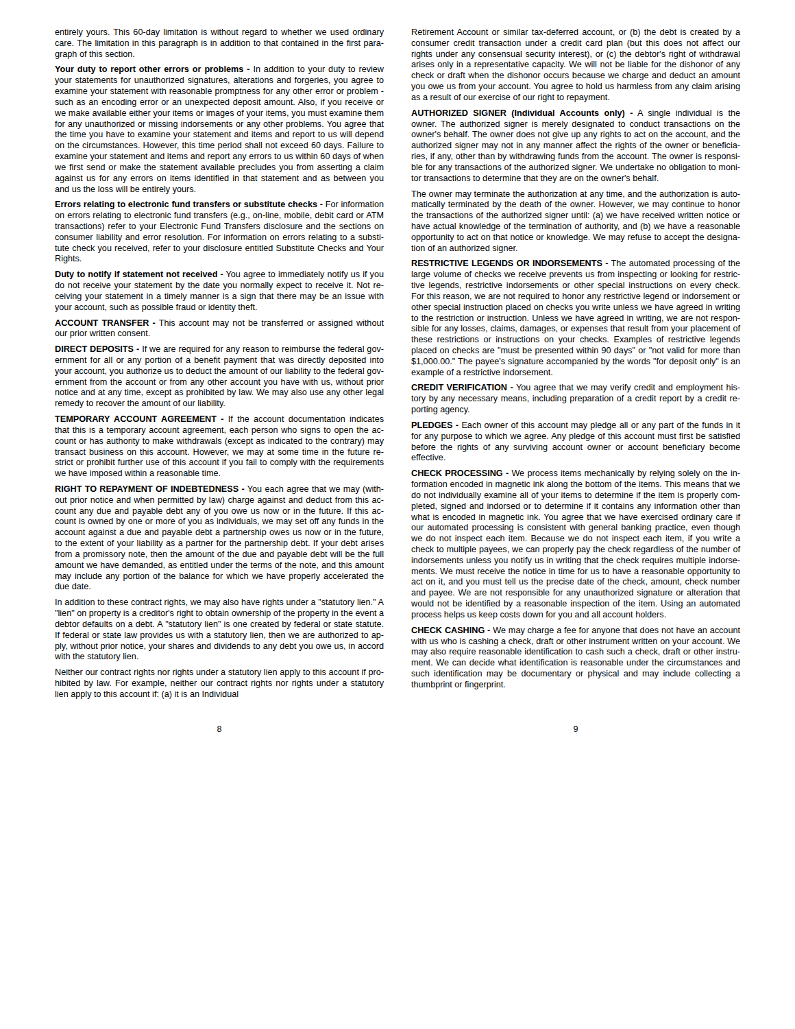entirely yours. This 60-day limitation is without regard to whether we used ordinary care. The limitation in this paragraph is in addition to that contained in the first paragraph of this section.
Your duty to report other errors or problems - In addition to your duty to review your statements for unauthorized signatures, alterations and forgeries, you agree to examine your statement with reasonable promptness for any other error or problem - such as an encoding error or an unexpected deposit amount. Also, if you receive or we make available either your items or images of your items, you must examine them for any unauthorized or missing indorsements or any other problems. You agree that the time you have to examine your statement and items and report to us will depend on the circumstances. However, this time period shall not exceed 60 days. Failure to examine your statement and items and report any errors to us within 60 days of when we first send or make the statement available precludes you from asserting a claim against us for any errors on items identified in that statement and as between you and us the loss will be entirely yours.
Errors relating to electronic fund transfers or substitute checks - For information on errors relating to electronic fund transfers (e.g., on-line, mobile, debit card or ATM transactions) refer to your Electronic Fund Transfers disclosure and the sections on consumer liability and error resolution. For information on errors relating to a substitute check you received, refer to your disclosure entitled Substitute Checks and Your Rights.
Duty to notify if statement not received - You agree to immediately notify us if you do not receive your statement by the date you normally expect to receive it. Not receiving your statement in a timely manner is a sign that there may be an issue with your account, such as possible fraud or identity theft.
ACCOUNT TRANSFER - This account may not be transferred or assigned without our prior written consent.
DIRECT DEPOSITS - If we are required for any reason to reimburse the federal government for all or any portion of a benefit payment that was directly deposited into your account, you authorize us to deduct the amount of our liability to the federal government from the account or from any other account you have with us, without prior notice and at any time, except as prohibited by law. We may also use any other legal remedy to recover the amount of our liability.
TEMPORARY ACCOUNT AGREEMENT - If the account documentation indicates that this is a temporary account agreement, each person who signs to open the account or has authority to make withdrawals (except as indicated to the contrary) may transact business on this account. However, we may at some time in the future restrict or prohibit further use of this account if you fail to comply with the requirements we have imposed within a reasonable time.
RIGHT TO REPAYMENT OF INDEBTEDNESS - You each agree that we may (without prior notice and when permitted by law) charge against and deduct from this account any due and payable debt any of you owe us now or in the future. If this account is owned by one or more of you as individuals, we may set off any funds in the account against a due and payable debt a partnership owes us now or in the future, to the extent of your liability as a partner for the partnership debt. If your debt arises from a promissory note, then the amount of the due and payable debt will be the full amount we have demanded, as entitled under the terms of the note, and this amount may include any portion of the balance for which we have properly accelerated the due date.
In addition to these contract rights, we may also have rights under a "statutory lien." A "lien" on property is a creditor's right to obtain ownership of the property in the event a debtor defaults on a debt. A "statutory lien" is one created by federal or state statute. If federal or state law provides us with a statutory lien, then we are authorized to apply, without prior notice, your shares and dividends to any debt you owe us, in accord with the statutory lien.
Neither our contract rights nor rights under a statutory lien apply to this account if prohibited by law. For example, neither our contract rights nor rights under a statutory lien apply to this account if: (a) it is an Individual
Retirement Account or similar tax-deferred account, or (b) the debt is created by a consumer credit transaction under a credit card plan (but this does not affect our rights under any consensual security interest), or (c) the debtor's right of withdrawal arises only in a representative capacity. We will not be liable for the dishonor of any check or draft when the dishonor occurs because we charge and deduct an amount you owe us from your account. You agree to hold us harmless from any claim arising as a result of our exercise of our right to repayment.
AUTHORIZED SIGNER (Individual Accounts only) - A single individual is the owner. The authorized signer is merely designated to conduct transactions on the owner's behalf. The owner does not give up any rights to act on the account, and the authorized signer may not in any manner affect the rights of the owner or beneficiaries, if any, other than by withdrawing funds from the account. The owner is responsible for any transactions of the authorized signer. We undertake no obligation to monitor transactions to determine that they are on the owner's behalf.
The owner may terminate the authorization at any time, and the authorization is automatically terminated by the death of the owner. However, we may continue to honor the transactions of the authorized signer until: (a) we have received written notice or have actual knowledge of the termination of authority, and (b) we have a reasonable opportunity to act on that notice or knowledge. We may refuse to accept the designation of an authorized signer.
RESTRICTIVE LEGENDS OR INDORSEMENTS - The automated processing of the large volume of checks we receive prevents us from inspecting or looking for restrictive legends, restrictive indorsements or other special instructions on every check. For this reason, we are not required to honor any restrictive legend or indorsement or other special instruction placed on checks you write unless we have agreed in writing to the restriction or instruction. Unless we have agreed in writing, we are not responsible for any losses, claims, damages, or expenses that result from your placement of these restrictions or instructions on your checks. Examples of restrictive legends placed on checks are "must be presented within 90 days" or "not valid for more than $1,000.00." The payee's signature accompanied by the words "for deposit only" is an example of a restrictive indorsement.
CREDIT VERIFICATION - You agree that we may verify credit and employment history by any necessary means, including preparation of a credit report by a credit reporting agency.
PLEDGES - Each owner of this account may pledge all or any part of the funds in it for any purpose to which we agree. Any pledge of this account must first be satisfied before the rights of any surviving account owner or account beneficiary become effective.
CHECK PROCESSING - We process items mechanically by relying solely on the information encoded in magnetic ink along the bottom of the items. This means that we do not individually examine all of your items to determine if the item is properly completed, signed and indorsed or to determine if it contains any information other than what is encoded in magnetic ink. You agree that we have exercised ordinary care if our automated processing is consistent with general banking practice, even though we do not inspect each item. Because we do not inspect each item, if you write a check to multiple payees, we can properly pay the check regardless of the number of indorsements unless you notify us in writing that the check requires multiple indorsements. We must receive the notice in time for us to have a reasonable opportunity to act on it, and you must tell us the precise date of the check, amount, check number and payee. We are not responsible for any unauthorized signature or alteration that would not be identified by a reasonable inspection of the item. Using an automated process helps us keep costs down for you and all account holders.
CHECK CASHING - We may charge a fee for anyone that does not have an account with us who is cashing a check, draft or other instrument written on your account. We may also require reasonable identification to cash such a check, draft or other instrument. We can decide what identification is reasonable under the circumstances and such identification may be documentary or physical and may include collecting a thumbprint or fingerprint.
8
9